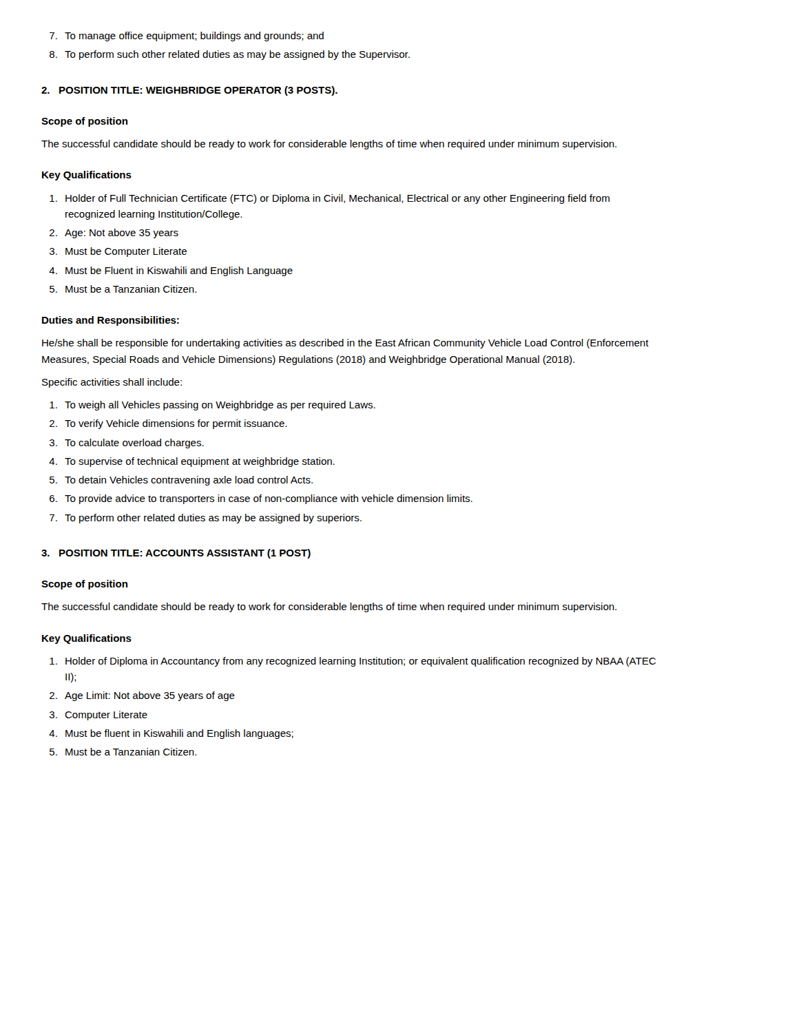To manage office equipment; buildings and grounds; and
To perform such other related duties as may be assigned by the Supervisor.
2. POSITION TITLE: WEIGHBRIDGE OPERATOR (3 POSTS).
Scope of position
The successful candidate should be ready to work for considerable lengths of time when required under minimum supervision.
Key Qualifications
Holder of Full Technician Certificate (FTC) or Diploma in Civil, Mechanical, Electrical or any other Engineering field from recognized learning Institution/College.
Age: Not above 35 years
Must be Computer Literate
Must be Fluent in Kiswahili and English Language
Must be a Tanzanian Citizen.
Duties and Responsibilities:
He/she shall be responsible for undertaking activities as described in the East African Community Vehicle Load Control (Enforcement Measures, Special Roads and Vehicle Dimensions) Regulations (2018) and Weighbridge Operational Manual (2018).
Specific activities shall include:
To weigh all Vehicles passing on Weighbridge as per required Laws.
To verify Vehicle dimensions for permit issuance.
To calculate overload charges.
To supervise of technical equipment at weighbridge station.
To detain Vehicles contravening axle load control Acts.
To provide advice to transporters in case of non-compliance with vehicle dimension limits.
To perform other related duties as may be assigned by superiors.
3. POSITION TITLE: ACCOUNTS ASSISTANT (1 POST)
Scope of position
The successful candidate should be ready to work for considerable lengths of time when required under minimum supervision.
Key Qualifications
Holder of Diploma in Accountancy from any recognized learning Institution; or equivalent qualification recognized by NBAA (ATEC II);
Age Limit: Not above 35 years of age
Computer Literate
Must be fluent in Kiswahili and English languages;
Must be a Tanzanian Citizen.